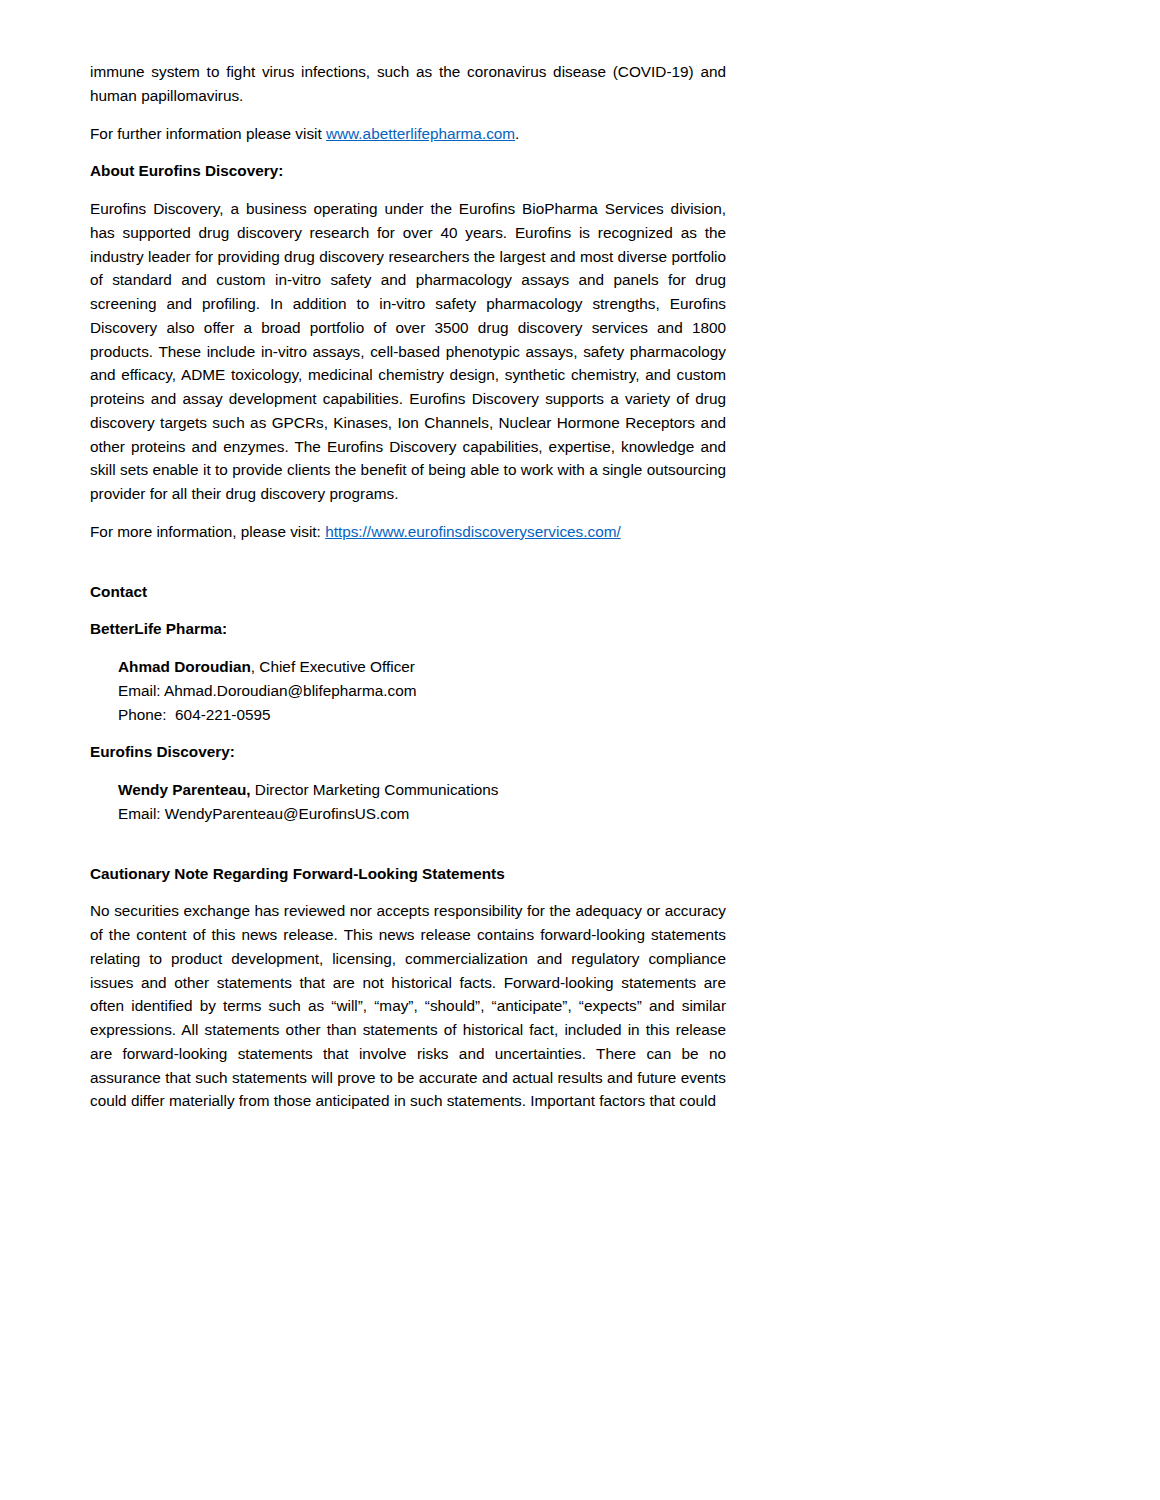immune system to fight virus infections, such as the coronavirus disease (COVID-19) and human papillomavirus.
For further information please visit www.abetterlifepharma.com.
About Eurofins Discovery:
Eurofins Discovery, a business operating under the Eurofins BioPharma Services division, has supported drug discovery research for over 40 years. Eurofins is recognized as the industry leader for providing drug discovery researchers the largest and most diverse portfolio of standard and custom in-vitro safety and pharmacology assays and panels for drug screening and profiling. In addition to in-vitro safety pharmacology strengths, Eurofins Discovery also offer a broad portfolio of over 3500 drug discovery services and 1800 products. These include in-vitro assays, cell-based phenotypic assays, safety pharmacology and efficacy, ADME toxicology, medicinal chemistry design, synthetic chemistry, and custom proteins and assay development capabilities. Eurofins Discovery supports a variety of drug discovery targets such as GPCRs, Kinases, Ion Channels, Nuclear Hormone Receptors and other proteins and enzymes. The Eurofins Discovery capabilities, expertise, knowledge and skill sets enable it to provide clients the benefit of being able to work with a single outsourcing provider for all their drug discovery programs.
For more information, please visit: https://www.eurofinsdiscoveryservices.com/
Contact
BetterLife Pharma:
Ahmad Doroudian, Chief Executive Officer
Email: Ahmad.Doroudian@blifepharma.com
Phone: 604-221-0595
Eurofins Discovery:
Wendy Parenteau, Director Marketing Communications
Email: WendyParenteau@EurofinsUS.com
Cautionary Note Regarding Forward-Looking Statements
No securities exchange has reviewed nor accepts responsibility for the adequacy or accuracy of the content of this news release. This news release contains forward-looking statements relating to product development, licensing, commercialization and regulatory compliance issues and other statements that are not historical facts. Forward-looking statements are often identified by terms such as “will”, “may”, “should”, “anticipate”, “expects” and similar expressions. All statements other than statements of historical fact, included in this release are forward-looking statements that involve risks and uncertainties. There can be no assurance that such statements will prove to be accurate and actual results and future events could differ materially from those anticipated in such statements. Important factors that could